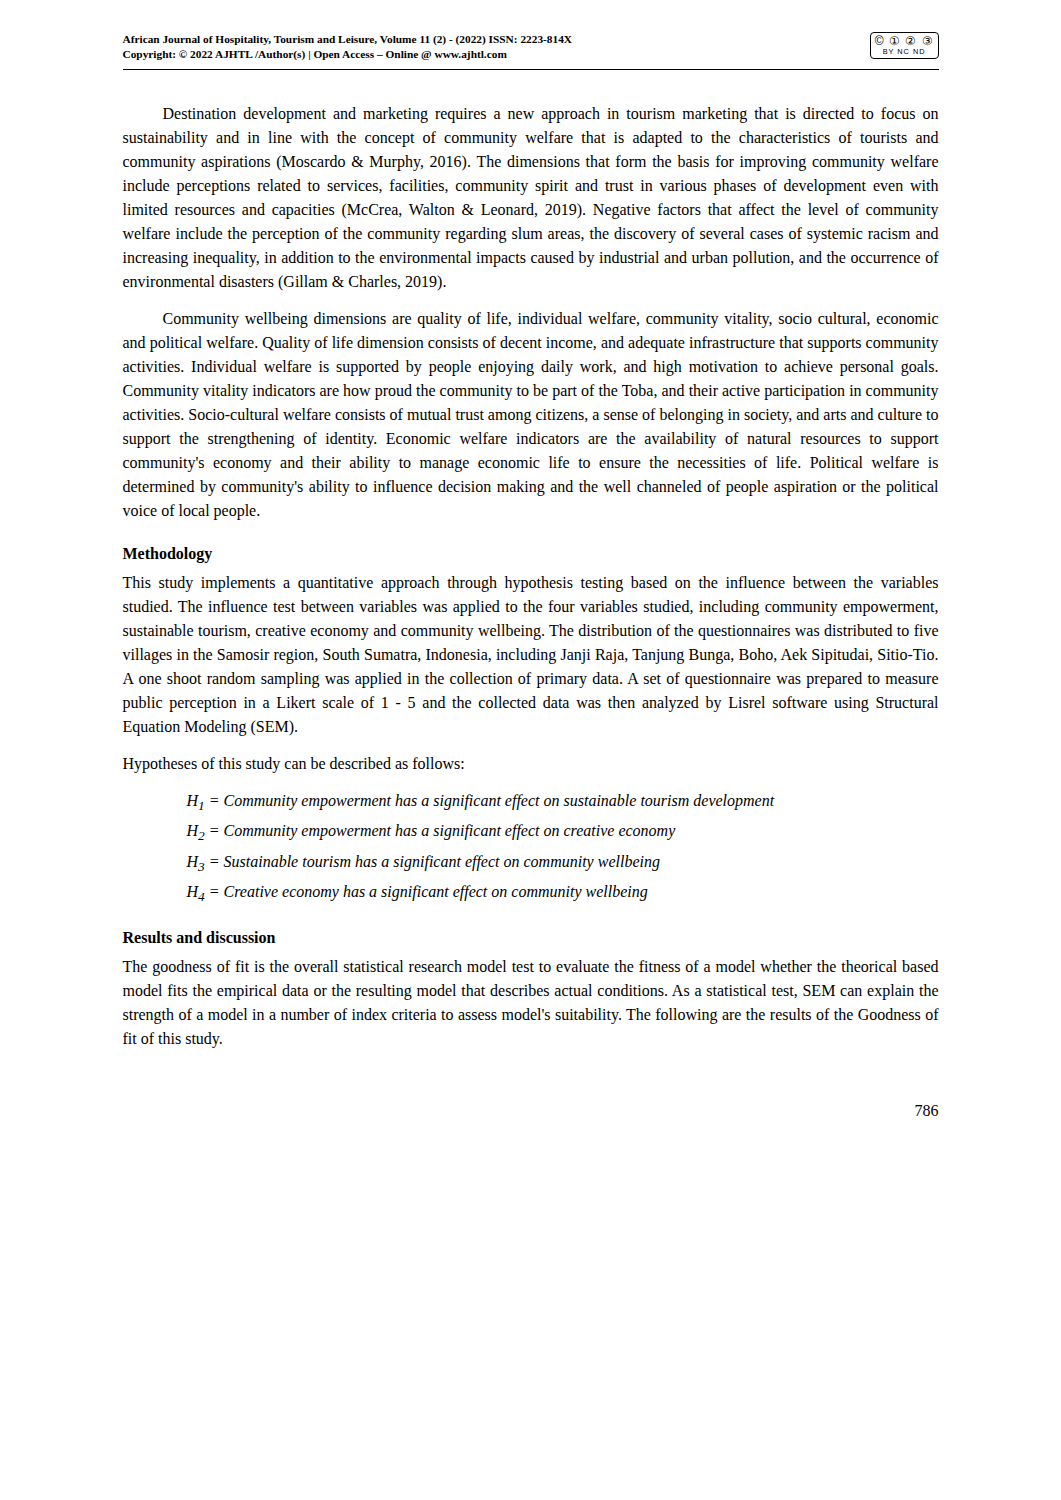African Journal of Hospitality, Tourism and Leisure, Volume 11 (2) - (2022) ISSN: 2223-814X
Copyright: © 2022 AJHTL /Author(s) | Open Access – Online @ www.ajhtl.com
© ① ② ③ BY NC ND
Destination development and marketing requires a new approach in tourism marketing that is directed to focus on sustainability and in line with the concept of community welfare that is adapted to the characteristics of tourists and community aspirations (Moscardo & Murphy, 2016). The dimensions that form the basis for improving community welfare include perceptions related to services, facilities, community spirit and trust in various phases of development even with limited resources and capacities (McCrea, Walton & Leonard, 2019). Negative factors that affect the level of community welfare include the perception of the community regarding slum areas, the discovery of several cases of systemic racism and increasing inequality, in addition to the environmental impacts caused by industrial and urban pollution, and the occurrence of environmental disasters (Gillam & Charles, 2019).
Community wellbeing dimensions are quality of life, individual welfare, community vitality, socio cultural, economic and political welfare. Quality of life dimension consists of decent income, and adequate infrastructure that supports community activities. Individual welfare is supported by people enjoying daily work, and high motivation to achieve personal goals. Community vitality indicators are how proud the community to be part of the Toba, and their active participation in community activities. Socio-cultural welfare consists of mutual trust among citizens, a sense of belonging in society, and arts and culture to support the strengthening of identity. Economic welfare indicators are the availability of natural resources to support community's economy and their ability to manage economic life to ensure the necessities of life. Political welfare is determined by community's ability to influence decision making and the well channeled of people aspiration or the political voice of local people.
Methodology
This study implements a quantitative approach through hypothesis testing based on the influence between the variables studied. The influence test between variables was applied to the four variables studied, including community empowerment, sustainable tourism, creative economy and community wellbeing. The distribution of the questionnaires was distributed to five villages in the Samosir region, South Sumatra, Indonesia, including Janji Raja, Tanjung Bunga, Boho, Aek Sipitudai, Sitio-Tio. A one shoot random sampling was applied in the collection of primary data. A set of questionnaire was prepared to measure public perception in a Likert scale of 1 - 5 and the collected data was then analyzed by Lisrel software using Structural Equation Modeling (SEM).
Hypotheses of this study can be described as follows:
H1 = Community empowerment has a significant effect on sustainable tourism development
H2 = Community empowerment has a significant effect on creative economy
H3 = Sustainable tourism has a significant effect on community wellbeing
H4 = Creative economy has a significant effect on community wellbeing
Results and discussion
The goodness of fit is the overall statistical research model test to evaluate the fitness of a model whether the theorical based model fits the empirical data or the resulting model that describes actual conditions. As a statistical test, SEM can explain the strength of a model in a number of index criteria to assess model's suitability. The following are the results of the Goodness of fit of this study.
786